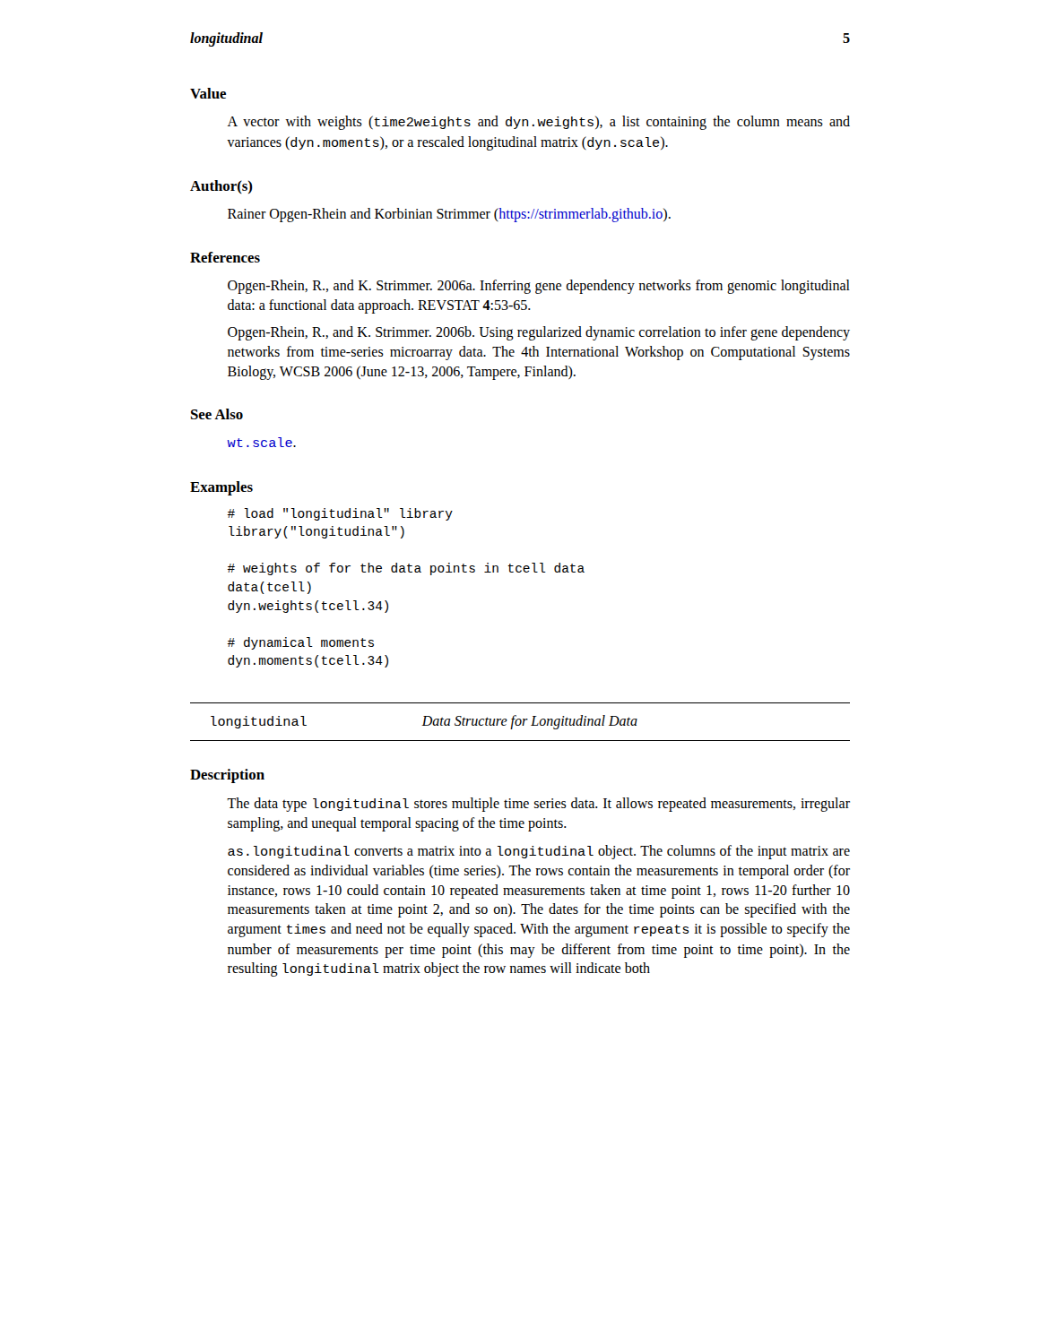longitudinal 5
Value
A vector with weights (time2weights and dyn.weights), a list containing the column means and variances (dyn.moments), or a rescaled longitudinal matrix (dyn.scale).
Author(s)
Rainer Opgen-Rhein and Korbinian Strimmer (https://strimmerlab.github.io).
References
Opgen-Rhein, R., and K. Strimmer. 2006a. Inferring gene dependency networks from genomic longitudinal data: a functional data approach. REVSTAT 4:53-65.
Opgen-Rhein, R., and K. Strimmer. 2006b. Using regularized dynamic correlation to infer gene dependency networks from time-series microarray data. The 4th International Workshop on Computational Systems Biology, WCSB 2006 (June 12-13, 2006, Tampere, Finland).
See Also
wt.scale.
Examples
# load "longitudinal" library
library("longitudinal")

# weights of for the data points in tcell data
data(tcell)
dyn.weights(tcell.34)

# dynamical moments
dyn.moments(tcell.34)
longitudinal Data Structure for Longitudinal Data
Description
The data type longitudinal stores multiple time series data. It allows repeated measurements, irregular sampling, and unequal temporal spacing of the time points.
as.longitudinal converts a matrix into a longitudinal object. The columns of the input matrix are considered as individual variables (time series). The rows contain the measurements in temporal order (for instance, rows 1-10 could contain 10 repeated measurements taken at time point 1, rows 11-20 further 10 measurements taken at time point 2, and so on). The dates for the time points can be specified with the argument times and need not be equally spaced. With the argument repeats it is possible to specify the number of measurements per time point (this may be different from time point to time point). In the resulting longitudinal matrix object the row names will indicate both